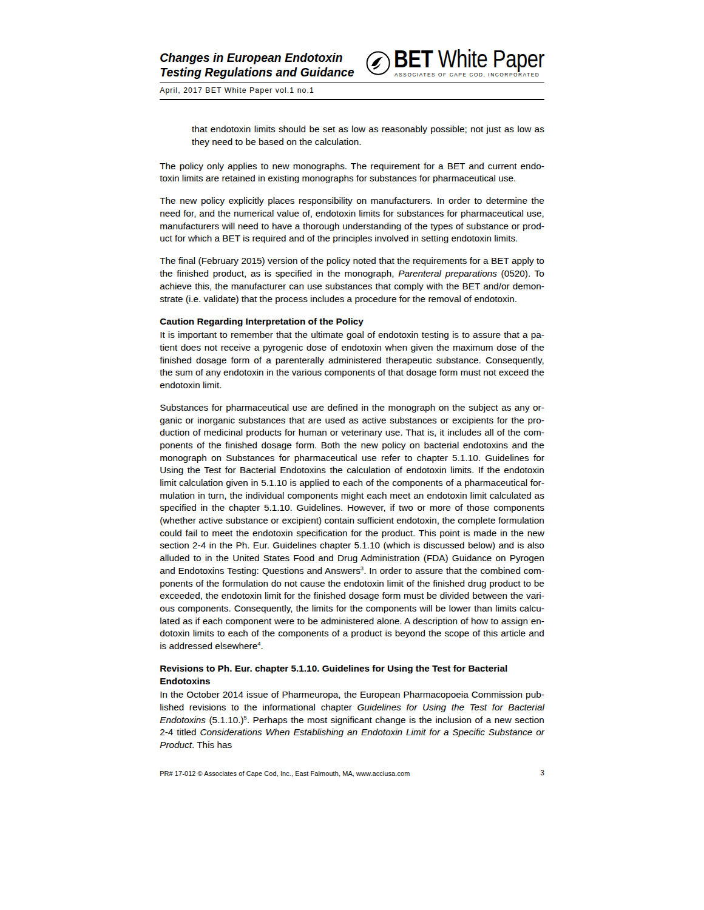Changes in European Endotoxin
Testing Regulations and Guidance
BET White Paper
ASSOCIATES OF CAPE COD, INCORPORATED
April, 2017 BET White Paper vol.1 no.1
that endotoxin limits should be set as low as reasonably possible; not just as low as they need to be based on the calculation.
The policy only applies to new monographs. The requirement for a BET and current endotoxin limits are retained in existing monographs for substances for pharmaceutical use.
The new policy explicitly places responsibility on manufacturers. In order to determine the need for, and the numerical value of, endotoxin limits for substances for pharmaceutical use, manufacturers will need to have a thorough understanding of the types of substance or product for which a BET is required and of the principles involved in setting endotoxin limits.
The final (February 2015) version of the policy noted that the requirements for a BET apply to the finished product, as is specified in the monograph, Parenteral preparations (0520). To achieve this, the manufacturer can use substances that comply with the BET and/or demonstrate (i.e. validate) that the process includes a procedure for the removal of endotoxin.
Caution Regarding Interpretation of the Policy
It is important to remember that the ultimate goal of endotoxin testing is to assure that a patient does not receive a pyrogenic dose of endotoxin when given the maximum dose of the finished dosage form of a parenterally administered therapeutic substance. Consequently, the sum of any endotoxin in the various components of that dosage form must not exceed the endotoxin limit.
Substances for pharmaceutical use are defined in the monograph on the subject as any organic or inorganic substances that are used as active substances or excipients for the production of medicinal products for human or veterinary use. That is, it includes all of the components of the finished dosage form. Both the new policy on bacterial endotoxins and the monograph on Substances for pharmaceutical use refer to chapter 5.1.10. Guidelines for Using the Test for Bacterial Endotoxins the calculation of endotoxin limits. If the endotoxin limit calculation given in 5.1.10 is applied to each of the components of a pharmaceutical formulation in turn, the individual components might each meet an endotoxin limit calculated as specified in the chapter 5.1.10. Guidelines. However, if two or more of those components (whether active substance or excipient) contain sufficient endotoxin, the complete formulation could fail to meet the endotoxin specification for the product. This point is made in the new section 2-4 in the Ph. Eur. Guidelines chapter 5.1.10 (which is discussed below) and is also alluded to in the United States Food and Drug Administration (FDA) Guidance on Pyrogen and Endotoxins Testing: Questions and Answers3. In order to assure that the combined components of the formulation do not cause the endotoxin limit of the finished drug product to be exceeded, the endotoxin limit for the finished dosage form must be divided between the various components. Consequently, the limits for the components will be lower than limits calculated as if each component were to be administered alone. A description of how to assign endotoxin limits to each of the components of a product is beyond the scope of this article and is addressed elsewhere4.
Revisions to Ph. Eur. chapter 5.1.10. Guidelines for Using the Test for Bacterial Endotoxins
In the October 2014 issue of Pharmeuropa, the European Pharmacopoeia Commission published revisions to the informational chapter Guidelines for Using the Test for Bacterial Endotoxins (5.1.10.)5. Perhaps the most significant change is the inclusion of a new section 2-4 titled Considerations When Establishing an Endotoxin Limit for a Specific Substance or Product. This has
PR# 17-012 © Associates of Cape Cod, Inc., East Falmouth, MA, www.acciusa.com
3